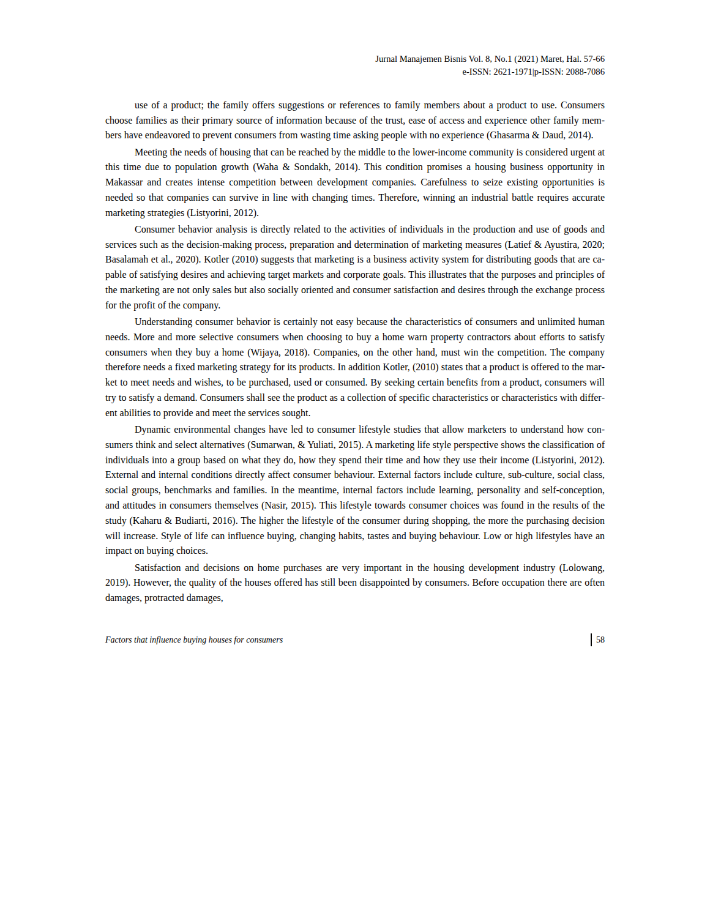Jurnal Manajemen Bisnis Vol. 8, No.1 (2021) Maret, Hal. 57-66
e-ISSN: 2621-1971|p-ISSN: 2088-7086
use of a product; the family offers suggestions or references to family members about a product to use. Consumers choose families as their primary source of information because of the trust, ease of access and experience other family members have endeavored to prevent consumers from wasting time asking people with no experience (Ghasarma & Daud, 2014).
Meeting the needs of housing that can be reached by the middle to the lower-income community is considered urgent at this time due to population growth (Waha & Sondakh, 2014). This condition promises a housing business opportunity in Makassar and creates intense competition between development companies. Carefulness to seize existing opportunities is needed so that companies can survive in line with changing times. Therefore, winning an industrial battle requires accurate marketing strategies (Listyorini, 2012).
Consumer behavior analysis is directly related to the activities of individuals in the production and use of goods and services such as the decision-making process, preparation and determination of marketing measures (Latief & Ayustira, 2020; Basalamah et al., 2020). Kotler (2010) suggests that marketing is a business activity system for distributing goods that are capable of satisfying desires and achieving target markets and corporate goals. This illustrates that the purposes and principles of the marketing are not only sales but also socially oriented and consumer satisfaction and desires through the exchange process for the profit of the company.
Understanding consumer behavior is certainly not easy because the characteristics of consumers and unlimited human needs. More and more selective consumers when choosing to buy a home warn property contractors about efforts to satisfy consumers when they buy a home (Wijaya, 2018). Companies, on the other hand, must win the competition. The company therefore needs a fixed marketing strategy for its products. In addition Kotler, (2010) states that a product is offered to the market to meet needs and wishes, to be purchased, used or consumed. By seeking certain benefits from a product, consumers will try to satisfy a demand. Consumers shall see the product as a collection of specific characteristics or characteristics with different abilities to provide and meet the services sought.
Dynamic environmental changes have led to consumer lifestyle studies that allow marketers to understand how consumers think and select alternatives (Sumarwan, & Yuliati, 2015). A marketing life style perspective shows the classification of individuals into a group based on what they do, how they spend their time and how they use their income (Listyorini, 2012). External and internal conditions directly affect consumer behaviour. External factors include culture, sub-culture, social class, social groups, benchmarks and families. In the meantime, internal factors include learning, personality and self-conception, and attitudes in consumers themselves (Nasir, 2015). This lifestyle towards consumer choices was found in the results of the study (Kaharu & Budiarti, 2016). The higher the lifestyle of the consumer during shopping, the more the purchasing decision will increase. Style of life can influence buying, changing habits, tastes and buying behaviour. Low or high lifestyles have an impact on buying choices.
Satisfaction and decisions on home purchases are very important in the housing development industry (Lolowang, 2019). However, the quality of the houses offered has still been disappointed by consumers. Before occupation there are often damages, protracted damages,
Factors that influence buying houses for consumers 58